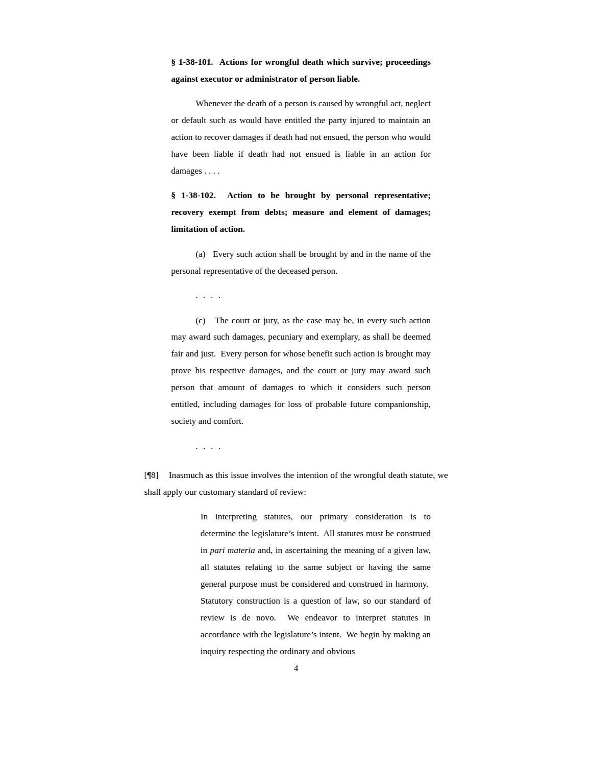§ 1-38-101. Actions for wrongful death which survive; proceedings against executor or administrator of person liable.
Whenever the death of a person is caused by wrongful act, neglect or default such as would have entitled the party injured to maintain an action to recover damages if death had not ensued, the person who would have been liable if death had not ensued is liable in an action for damages . . . .
§ 1-38-102. Action to be brought by personal representative; recovery exempt from debts; measure and element of damages; limitation of action.
(a) Every such action shall be brought by and in the name of the personal representative of the deceased person.
. . . .
(c) The court or jury, as the case may be, in every such action may award such damages, pecuniary and exemplary, as shall be deemed fair and just. Every person for whose benefit such action is brought may prove his respective damages, and the court or jury may award such person that amount of damages to which it considers such person entitled, including damages for loss of probable future companionship, society and comfort.
. . . .
[¶8] Inasmuch as this issue involves the intention of the wrongful death statute, we shall apply our customary standard of review:
In interpreting statutes, our primary consideration is to determine the legislature’s intent. All statutes must be construed in pari materia and, in ascertaining the meaning of a given law, all statutes relating to the same subject or having the same general purpose must be considered and construed in harmony. Statutory construction is a question of law, so our standard of review is de novo. We endeavor to interpret statutes in accordance with the legislature’s intent. We begin by making an inquiry respecting the ordinary and obvious
4